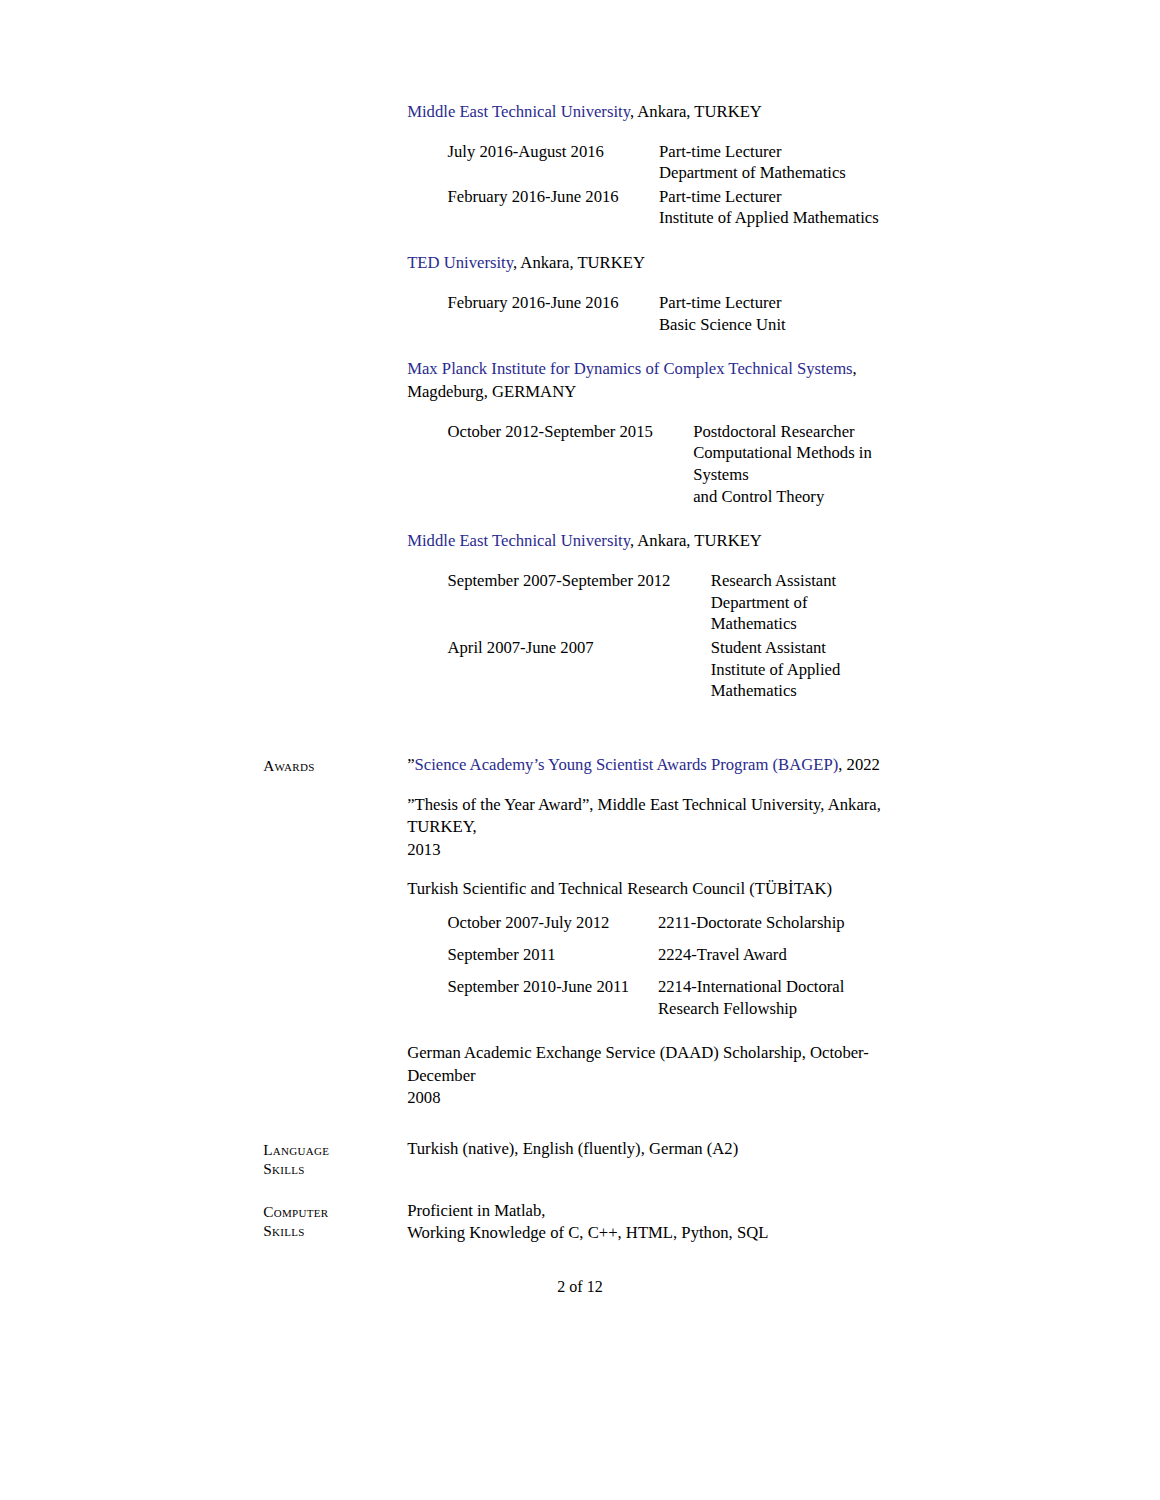Middle East Technical University, Ankara, TURKEY
| July 2016-August 2016 | Part-time Lecturer Department of Mathematics |
| February 2016-June 2016 | Part-time Lecturer Institute of Applied Mathematics |
TED University, Ankara, TURKEY
| February 2016-June 2016 | Part-time Lecturer Basic Science Unit |
Max Planck Institute for Dynamics of Complex Technical Systems,
Magdeburg, GERMANY
| October 2012-September 2015 | Postdoctoral Researcher Computational Methods in Systems and Control Theory |
Middle East Technical University, Ankara, TURKEY
| September 2007-September 2012 | Research Assistant Department of Mathematics |
| April 2007-June 2007 | Student Assistant Institute of Applied Mathematics |
Awards
”Science Academy’s Young Scientist Awards Program (BAGEP), 2022
”Thesis of the Year Award”, Middle East Technical University, Ankara, TURKEY,
2013
Turkish Scientific and Technical Research Council (TÜBİTAK)
| October 2007-July 2012 | 2211-Doctorate Scholarship |
| September 2011 | 2224-Travel Award |
| September 2010-June 2011 | 2214-International Doctoral Research Fellowship |
German Academic Exchange Service (DAAD) Scholarship, October-December
2008
Language
Skills
Turkish (native), English (fluently), German (A2)
Computer
Skills
Proficient in Matlab,
Working Knowledge of C, C++, HTML, Python, SQL
2 of 12